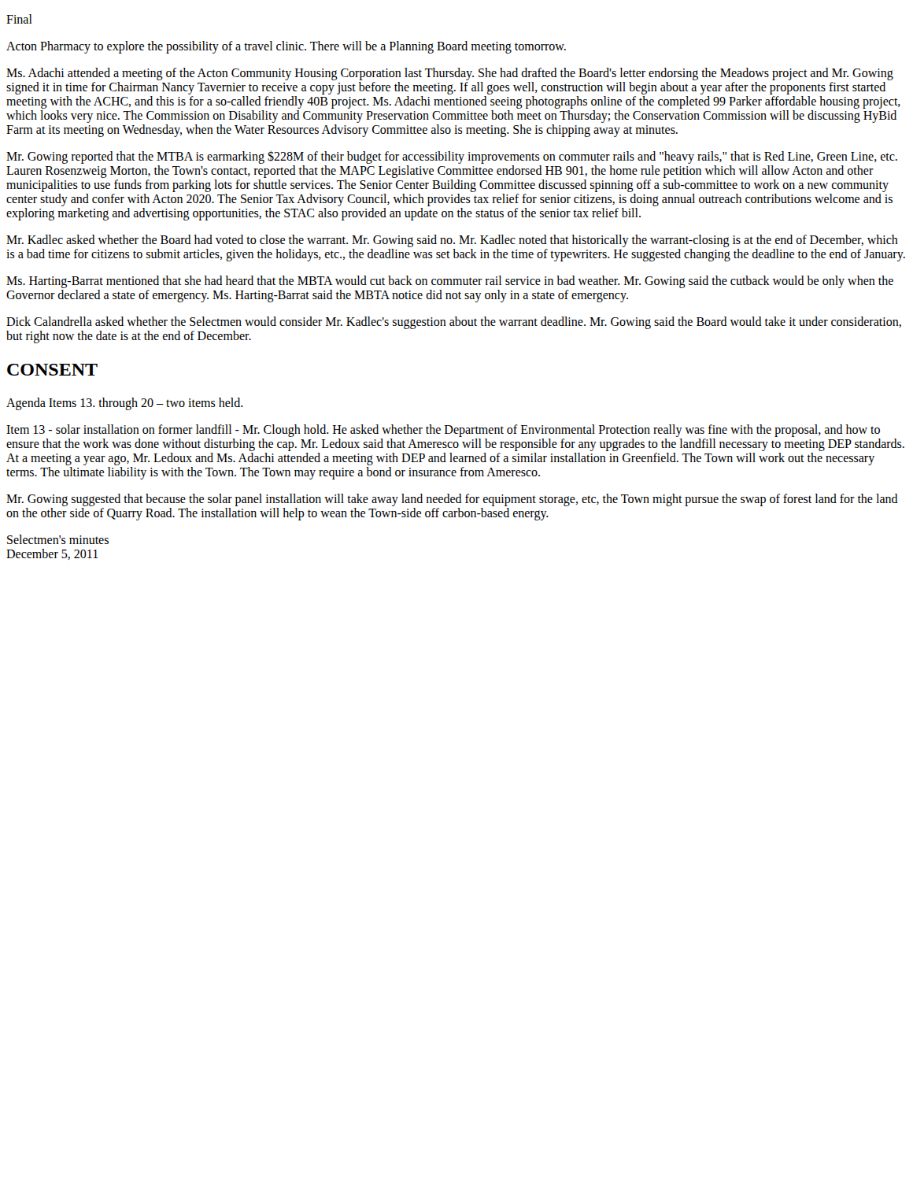Final
Acton Pharmacy to explore the possibility of a travel clinic. There will be a Planning Board meeting tomorrow.
Ms. Adachi attended a meeting of the Acton Community Housing Corporation last Thursday. She had drafted the Board's letter endorsing the Meadows project and Mr. Gowing signed it in time for Chairman Nancy Tavernier to receive a copy just before the meeting. If all goes well, construction will begin about a year after the proponents first started meeting with the ACHC, and this is for a so-called friendly 40B project. Ms. Adachi mentioned seeing photographs online of the completed 99 Parker affordable housing project, which looks very nice. The Commission on Disability and Community Preservation Committee both meet on Thursday; the Conservation Commission will be discussing HyBid Farm at its meeting on Wednesday, when the Water Resources Advisory Committee also is meeting. She is chipping away at minutes.
Mr. Gowing reported that the MTBA is earmarking $228M of their budget for accessibility improvements on commuter rails and "heavy rails," that is Red Line, Green Line, etc. Lauren Rosenzweig Morton, the Town's contact, reported that the MAPC Legislative Committee endorsed HB 901, the home rule petition which will allow Acton and other municipalities to use funds from parking lots for shuttle services. The Senior Center Building Committee discussed spinning off a sub-committee to work on a new community center study and confer with Acton 2020. The Senior Tax Advisory Council, which provides tax relief for senior citizens, is doing annual outreach contributions welcome and is exploring marketing and advertising opportunities, the STAC also provided an update on the status of the senior tax relief bill.
Mr. Kadlec asked whether the Board had voted to close the warrant. Mr. Gowing said no. Mr. Kadlec noted that historically the warrant-closing is at the end of December, which is a bad time for citizens to submit articles, given the holidays, etc., the deadline was set back in the time of typewriters. He suggested changing the deadline to the end of January.
Ms. Harting-Barrat mentioned that she had heard that the MBTA would cut back on commuter rail service in bad weather. Mr. Gowing said the cutback would be only when the Governor declared a state of emergency. Ms. Harting-Barrat said the MBTA notice did not say only in a state of emergency.
Dick Calandrella asked whether the Selectmen would consider Mr. Kadlec's suggestion about the warrant deadline. Mr. Gowing said the Board would take it under consideration, but right now the date is at the end of December.
CONSENT
Agenda Items 13. through 20 – two items held.
Item 13 - solar installation on former landfill - Mr. Clough hold. He asked whether the Department of Environmental Protection really was fine with the proposal, and how to ensure that the work was done without disturbing the cap. Mr. Ledoux said that Ameresco will be responsible for any upgrades to the landfill necessary to meeting DEP standards. At a meeting a year ago, Mr. Ledoux and Ms. Adachi attended a meeting with DEP and learned of a similar installation in Greenfield. The Town will work out the necessary terms. The ultimate liability is with the Town. The Town may require a bond or insurance from Ameresco.
Mr. Gowing suggested that because the solar panel installation will take away land needed for equipment storage, etc, the Town might pursue the swap of forest land for the land on the other side of Quarry Road. The installation will help to wean the Town-side off carbon-based energy.
Selectmen's minutes
December 5, 2011